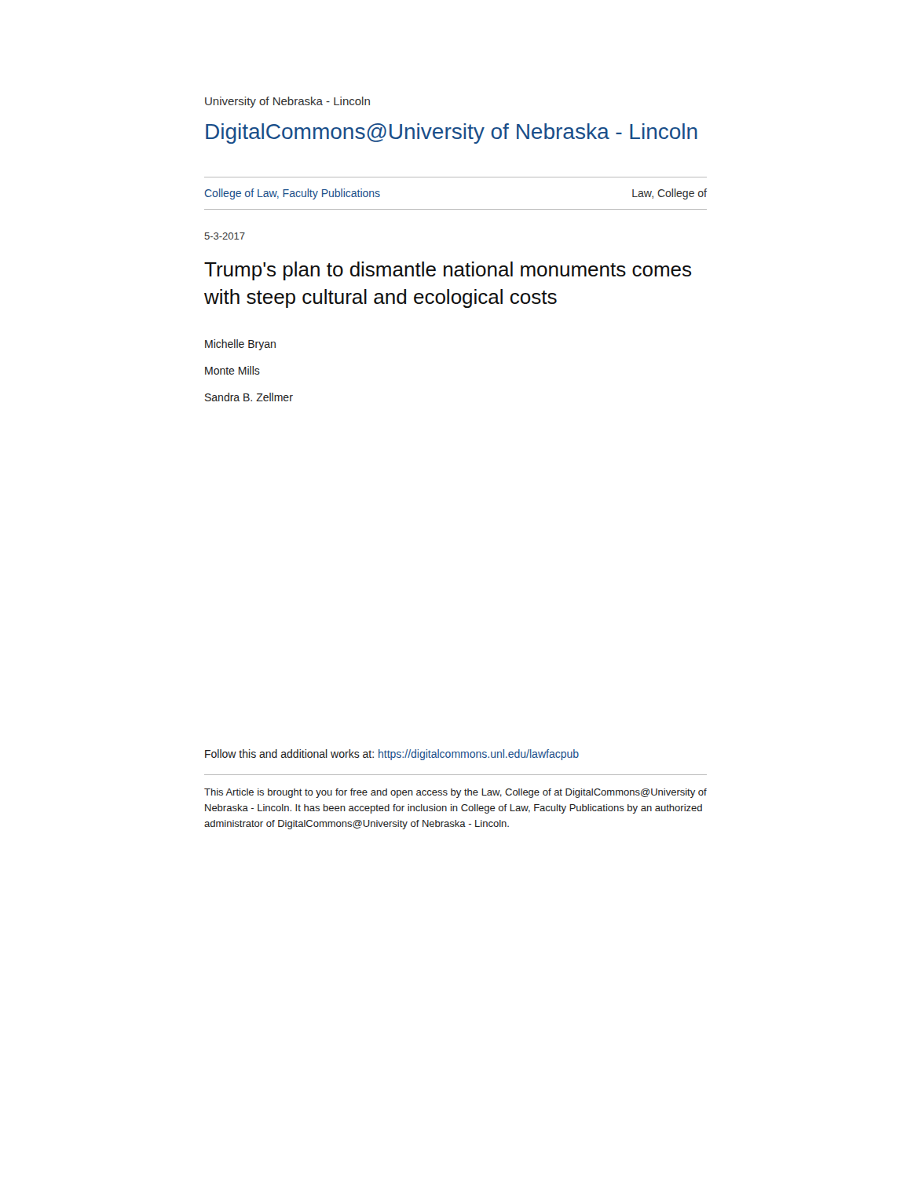University of Nebraska - Lincoln
DigitalCommons@University of Nebraska - Lincoln
College of Law, Faculty Publications Law, College of
5-3-2017
Trump's plan to dismantle national monuments comes with steep cultural and ecological costs
Michelle Bryan
Monte Mills
Sandra B. Zellmer
Follow this and additional works at: https://digitalcommons.unl.edu/lawfacpub
This Article is brought to you for free and open access by the Law, College of at DigitalCommons@University of Nebraska - Lincoln. It has been accepted for inclusion in College of Law, Faculty Publications by an authorized administrator of DigitalCommons@University of Nebraska - Lincoln.